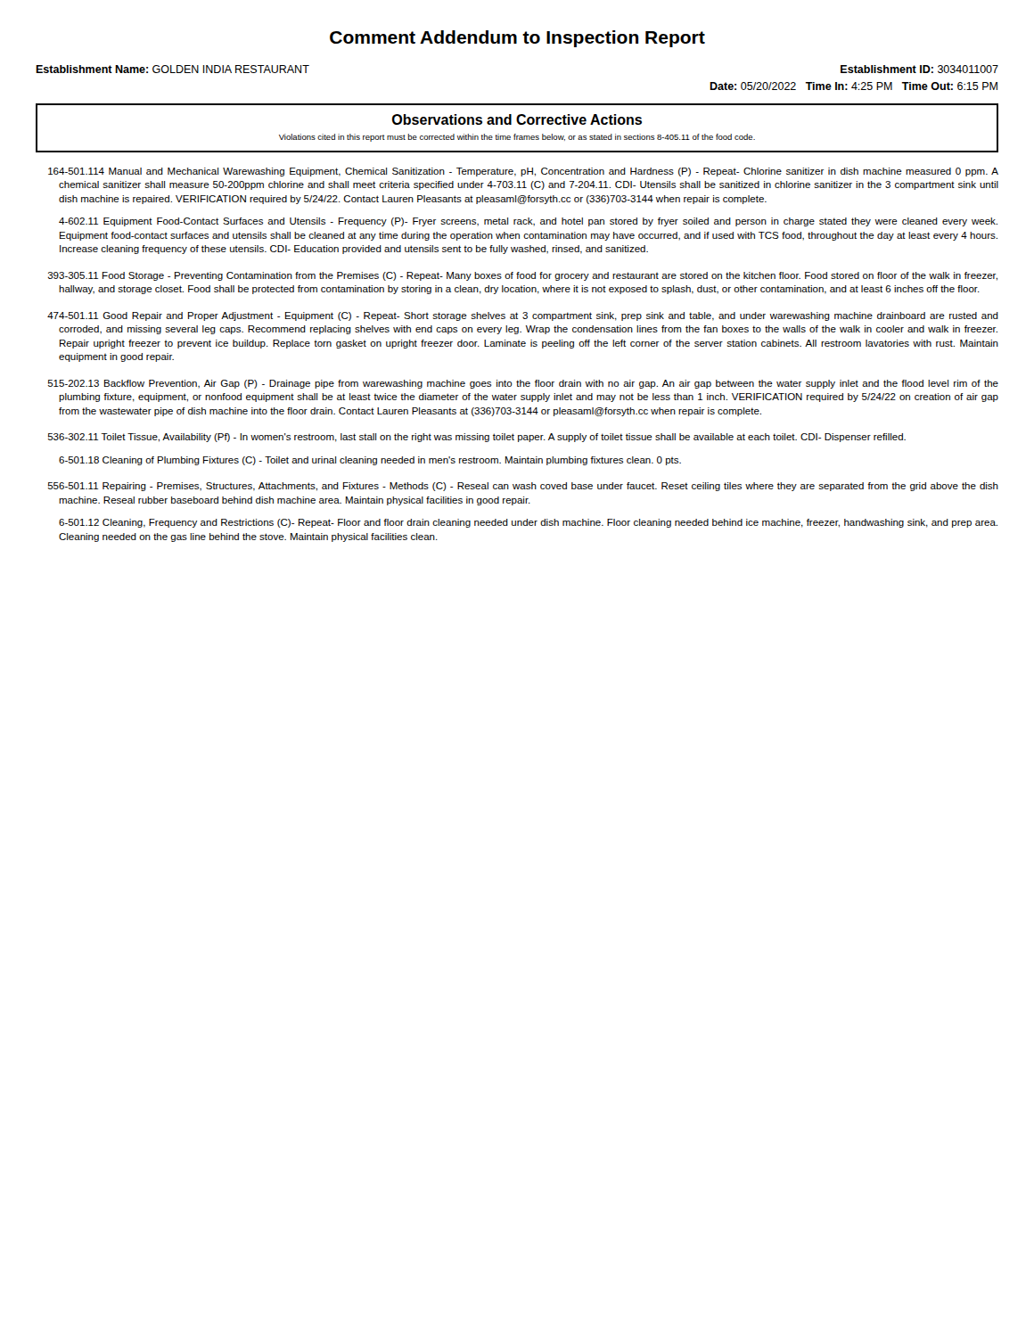Comment Addendum to Inspection Report
Establishment Name: GOLDEN INDIA RESTAURANT
Establishment ID: 3034011007
Date: 05/20/2022 Time In: 4:25 PM Time Out: 6:15 PM
Observations and Corrective Actions
Violations cited in this report must be corrected within the time frames below, or as stated in sections 8-405.11 of the food code.
| 16 | 4-501.114 Manual and Mechanical Warewashing Equipment, Chemical Sanitization - Temperature, pH, Concentration and Hardness (P) - Repeat- Chlorine sanitizer in dish machine measured 0 ppm. A chemical sanitizer shall measure 50-200ppm chlorine and shall meet criteria specified under 4-703.11 (C) and 7-204.11. CDI- Utensils shall be sanitized in chlorine sanitizer in the 3 compartment sink until dish machine is repaired. VERIFICATION required by 5/24/22. Contact Lauren Pleasants at pleasaml@forsyth.cc or (336)703-3144 when repair is complete. 4-602.11 Equipment Food-Contact Surfaces and Utensils - Frequency (P)- Fryer screens, metal rack, and hotel pan stored by fryer soiled and person in charge stated they were cleaned every week. Equipment food-contact surfaces and utensils shall be cleaned at any time during the operation when contamination may have occurred, and if used with TCS food, throughout the day at least every 4 hours. Increase cleaning frequency of these utensils. CDI- Education provided and utensils sent to be fully washed, rinsed, and sanitized. |
| 39 | 3-305.11 Food Storage - Preventing Contamination from the Premises (C) - Repeat- Many boxes of food for grocery and restaurant are stored on the kitchen floor. Food stored on floor of the walk in freezer, hallway, and storage closet. Food shall be protected from contamination by storing in a clean, dry location, where it is not exposed to splash, dust, or other contamination, and at least 6 inches off the floor. |
| 47 | 4-501.11 Good Repair and Proper Adjustment - Equipment (C) - Repeat- Short storage shelves at 3 compartment sink, prep sink and table, and under warewashing machine drainboard are rusted and corroded, and missing several leg caps. Recommend replacing shelves with end caps on every leg. Wrap the condensation lines from the fan boxes to the walls of the walk in cooler and walk in freezer. Repair upright freezer to prevent ice buildup. Replace torn gasket on upright freezer door. Laminate is peeling off the left corner of the server station cabinets. All restroom lavatories with rust. Maintain equipment in good repair. |
| 51 | 5-202.13 Backflow Prevention, Air Gap (P) - Drainage pipe from warewashing machine goes into the floor drain with no air gap. An air gap between the water supply inlet and the flood level rim of the plumbing fixture, equipment, or nonfood equipment shall be at least twice the diameter of the water supply inlet and may not be less than 1 inch. VERIFICATION required by 5/24/22 on creation of air gap from the wastewater pipe of dish machine into the floor drain. Contact Lauren Pleasants at (336)703-3144 or pleasaml@forsyth.cc when repair is complete. |
| 53 | 6-302.11 Toilet Tissue, Availability (Pf) - In women's restroom, last stall on the right was missing toilet paper. A supply of toilet tissue shall be available at each toilet. CDI- Dispenser refilled. 6-501.18 Cleaning of Plumbing Fixtures (C) - Toilet and urinal cleaning needed in men's restroom. Maintain plumbing fixtures clean. 0 pts. |
| 55 | 6-501.11 Repairing - Premises, Structures, Attachments, and Fixtures - Methods (C) - Reseal can wash coved base under faucet. Reset ceiling tiles where they are separated from the grid above the dish machine. Reseal rubber baseboard behind dish machine area. Maintain physical facilities in good repair. 6-501.12 Cleaning, Frequency and Restrictions (C)- Repeat- Floor and floor drain cleaning needed under dish machine. Floor cleaning needed behind ice machine, freezer, handwashing sink, and prep area. Cleaning needed on the gas line behind the stove. Maintain physical facilities clean. |